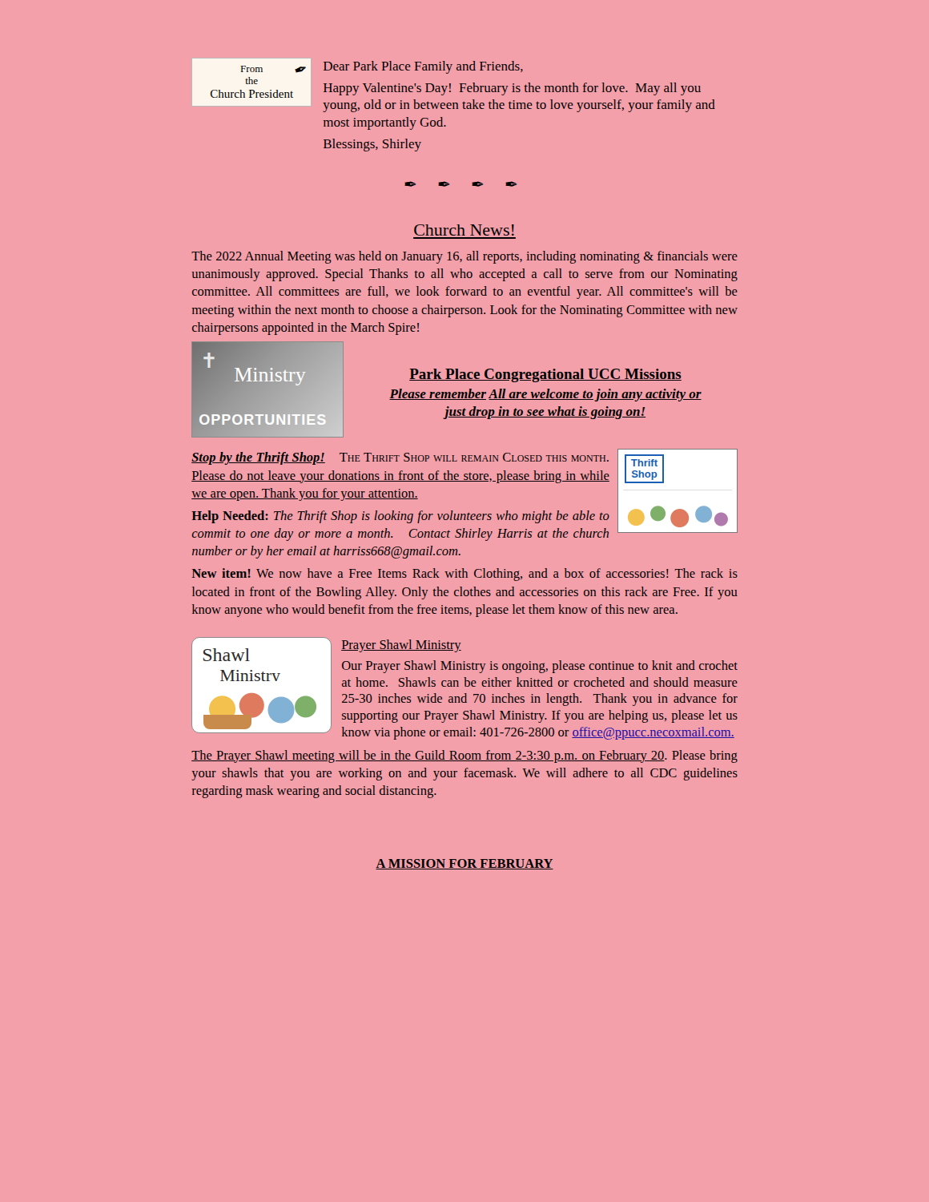✒
From
the
Church President
Dear Park Place Family and Friends,
Happy Valentine's Day! February is the month for love. May all you young, old or in between take the time to love yourself, your family and most importantly God.
Blessings, Shirley
✒ ✒ ✒ ✒
Church News!
The 2022 Annual Meeting was held on January 16, all reports, including nominating & financials were unanimously approved. Special Thanks to all who accepted a call to serve from our Nominating committee. All committees are full, we look forward to an eventful year. All committee's will be meeting within the next month to choose a chairperson. Look for the Nominating Committee with new chairpersons appointed in the March Spire!
✝ Ministry OPPORTUNITIES
Park Place Congregational UCC Missions
Please remember All are welcome to join any activity or
just drop in to see what is going on!
Thrift
Shop
Stop by the Thrift Shop! The Thrift Shop will remain Closed this month. Please do not leave your donations in front of the store, please bring in while we are open. Thank you for your attention.
Help Needed: The Thrift Shop is looking for volunteers who might be able to commit to one day or more a month. Contact Shirley Harris at the church number or by her email at harriss668@gmail.com.
New item! We now have a Free Items Rack with Clothing, and a box of accessories! The rack is located in front of the Bowling Alley. Only the clothes and accessories on this rack are Free. If you know anyone who would benefit from the free items, please let them know of this new area.
Shawl Ministry
Prayer Shawl Ministry
Our Prayer Shawl Ministry is ongoing, please continue to knit and crochet at home. Shawls can be either knitted or crocheted and should measure 25-30 inches wide and 70 inches in length. Thank you in advance for supporting our Prayer Shawl Ministry. If you are helping us, please let us know via phone or email: 401-726-2800 or office@ppucc.necoxmail.com.
The Prayer Shawl meeting will be in the Guild Room from 2-3:30 p.m. on February 20. Please bring your shawls that you are working on and your facemask. We will adhere to all CDC guidelines regarding mask wearing and social distancing.
A MISSION FOR FEBRUARY